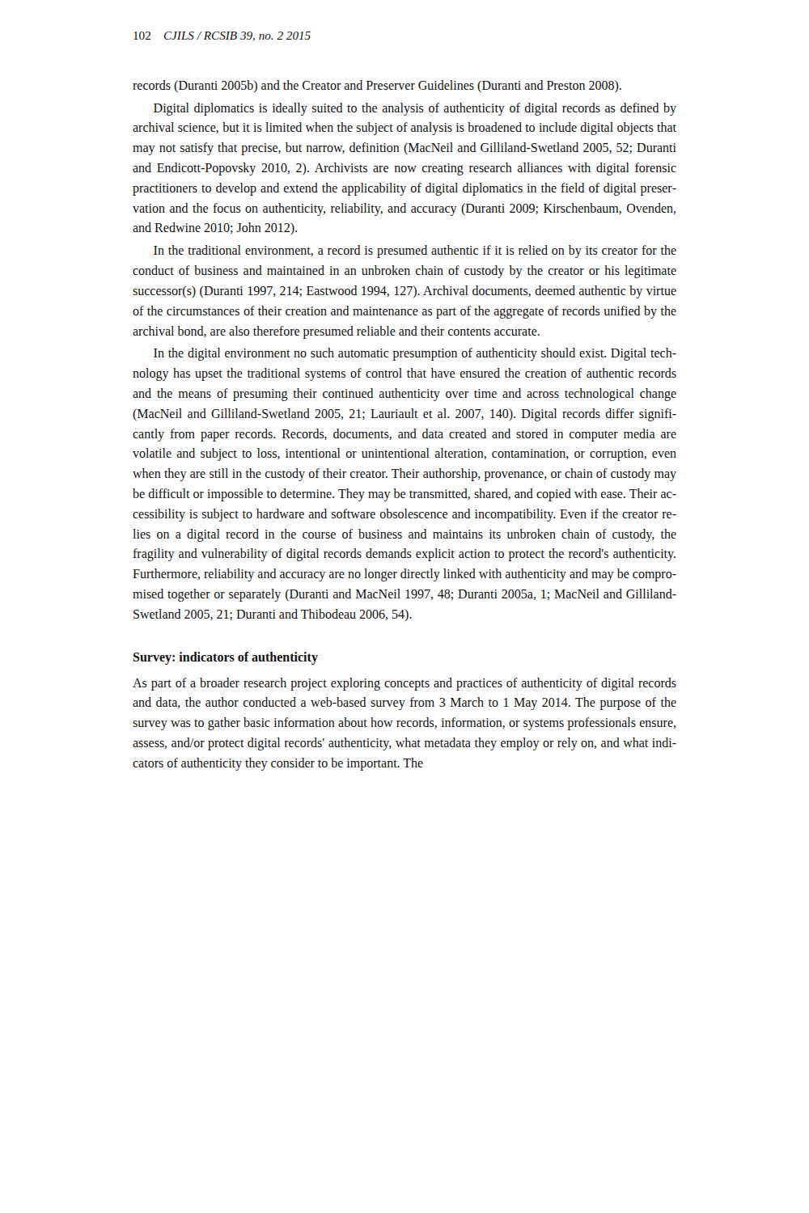102 CJILS / RCSIB 39, no. 2 2015
records (Duranti 2005b) and the Creator and Preserver Guidelines (Duranti and Preston 2008).
Digital diplomatics is ideally suited to the analysis of authenticity of digital records as defined by archival science, but it is limited when the subject of analysis is broadened to include digital objects that may not satisfy that precise, but narrow, definition (MacNeil and Gilliland-Swetland 2005, 52; Duranti and Endicott-Popovsky 2010, 2). Archivists are now creating research alliances with digital forensic practitioners to develop and extend the applicability of digital diplomatics in the field of digital preservation and the focus on authenticity, reliability, and accuracy (Duranti 2009; Kirschenbaum, Ovenden, and Redwine 2010; John 2012).
In the traditional environment, a record is presumed authentic if it is relied on by its creator for the conduct of business and maintained in an unbroken chain of custody by the creator or his legitimate successor(s) (Duranti 1997, 214; Eastwood 1994, 127). Archival documents, deemed authentic by virtue of the circumstances of their creation and maintenance as part of the aggregate of records unified by the archival bond, are also therefore presumed reliable and their contents accurate.
In the digital environment no such automatic presumption of authenticity should exist. Digital technology has upset the traditional systems of control that have ensured the creation of authentic records and the means of presuming their continued authenticity over time and across technological change (MacNeil and Gilliland-Swetland 2005, 21; Lauriault et al. 2007, 140). Digital records differ significantly from paper records. Records, documents, and data created and stored in computer media are volatile and subject to loss, intentional or unintentional alteration, contamination, or corruption, even when they are still in the custody of their creator. Their authorship, provenance, or chain of custody may be difficult or impossible to determine. They may be transmitted, shared, and copied with ease. Their accessibility is subject to hardware and software obsolescence and incompatibility. Even if the creator relies on a digital record in the course of business and maintains its unbroken chain of custody, the fragility and vulnerability of digital records demands explicit action to protect the record's authenticity. Furthermore, reliability and accuracy are no longer directly linked with authenticity and may be compromised together or separately (Duranti and MacNeil 1997, 48; Duranti 2005a, 1; MacNeil and Gilliland-Swetland 2005, 21; Duranti and Thibodeau 2006, 54).
Survey: indicators of authenticity
As part of a broader research project exploring concepts and practices of authenticity of digital records and data, the author conducted a web-based survey from 3 March to 1 May 2014. The purpose of the survey was to gather basic information about how records, information, or systems professionals ensure, assess, and/or protect digital records' authenticity, what metadata they employ or rely on, and what indicators of authenticity they consider to be important. The